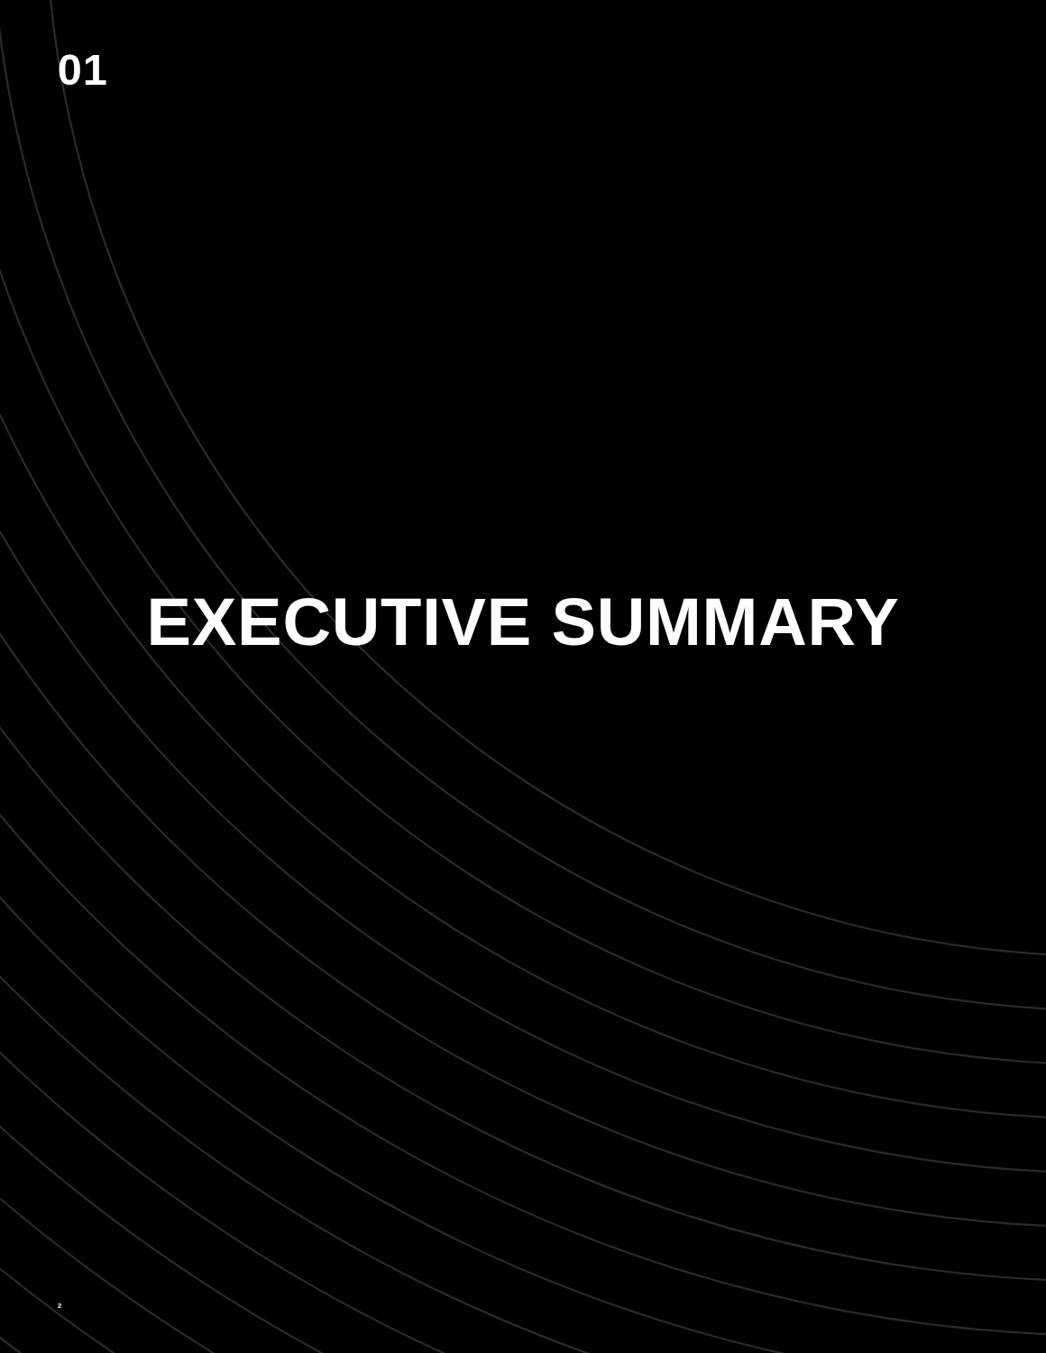01
EXECUTIVE SUMMARY
2